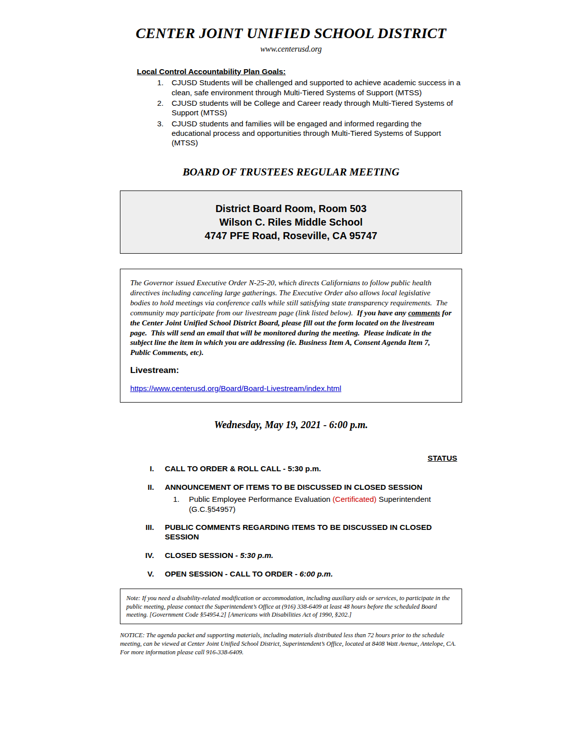CENTER JOINT UNIFIED SCHOOL DISTRICT
www.centerusd.org
Local Control Accountability Plan Goals:
CJUSD Students will be challenged and supported to achieve academic success in a clean, safe environment through Multi-Tiered Systems of Support (MTSS)
CJUSD students will be College and Career ready through Multi-Tiered Systems of Support (MTSS)
CJUSD students and families will be engaged and informed regarding the educational process and opportunities through Multi-Tiered Systems of Support (MTSS)
BOARD OF TRUSTEES REGULAR MEETING
District Board Room, Room 503
Wilson C. Riles Middle School
4747 PFE Road, Roseville, CA 95747
The Governor issued Executive Order N-25-20, which directs Californians to follow public health directives including canceling large gatherings. The Executive Order also allows local legislative bodies to hold meetings via conference calls while still satisfying state transparency requirements. The community may participate from our livestream page (link listed below). If you have any comments for the Center Joint Unified School District Board, please fill out the form located on the livestream page. This will send an email that will be monitored during the meeting. Please indicate in the subject line the item in which you are addressing (ie. Business Item A, Consent Agenda Item 7, Public Comments, etc).
Livestream:
https://www.centerusd.org/Board/Board-Livestream/index.html
Wednesday, May 19, 2021 - 6:00 p.m.
STATUS
CALL TO ORDER & ROLL CALL - 5:30 p.m.
ANNOUNCEMENT OF ITEMS TO BE DISCUSSED IN CLOSED SESSION
Public Employee Performance Evaluation (Certificated) Superintendent (G.C.§54957)
PUBLIC COMMENTS REGARDING ITEMS TO BE DISCUSSED IN CLOSED SESSION
CLOSED SESSION - 5:30 p.m.
OPEN SESSION - CALL TO ORDER - 6:00 p.m.
Note: If you need a disability-related modification or accommodation, including auxiliary aids or services, to participate in the public meeting, please contact the Superintendent’s Office at (916) 338-6409 at least 48 hours before the scheduled Board meeting. [Government Code §54954.2] [Americans with Disabilities Act of 1990, §202.]
NOTICE: The agenda packet and supporting materials, including materials distributed less than 72 hours prior to the schedule meeting, can be viewed at Center Joint Unified School District, Superintendent’s Office, located at 8408 Watt Avenue, Antelope, CA. For more information please call 916-338-6409.